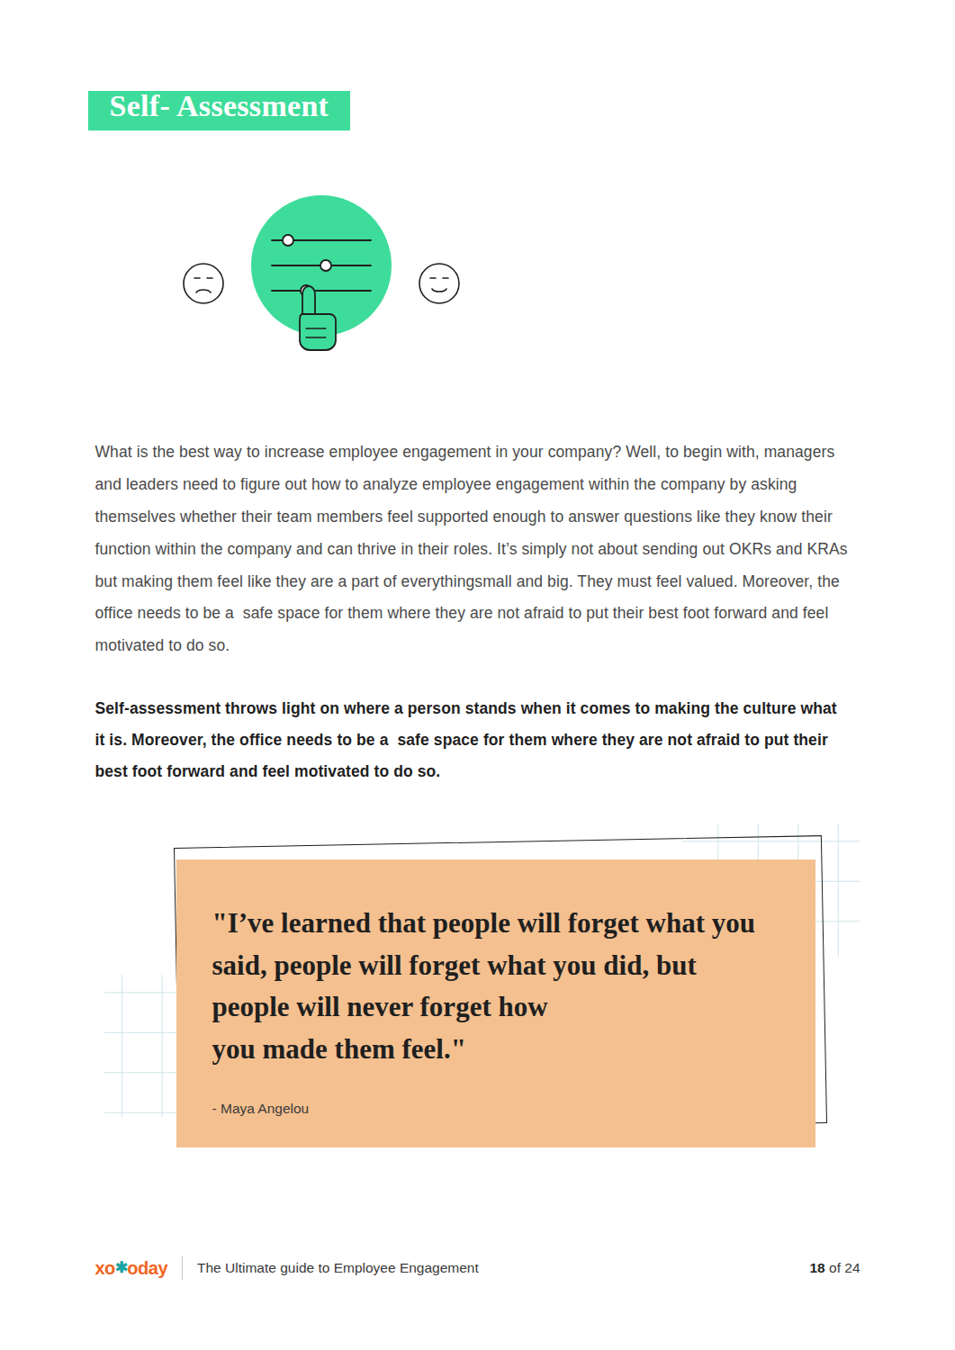Self- Assessment
What is the best way to increase employee engagement in your company? Well, to begin with, managers and leaders need to figure out how to analyze employee engagement within the company by asking themselves whether their team members feel supported enough to answer questions like they know their function within the company and can thrive in their roles. It’s simply not about sending out OKRs and KRAs but making them feel like they are a part of everythingsmall and big. They must feel valued. Moreover, the office needs to be a safe space for them where they are not afraid to put their best foot forward and feel motivated to do so.
Self-assessment throws light on where a person stands when it comes to making the culture what it is. Moreover, the office needs to be a safe space for them where they are not afraid to put their best foot forward and feel motivated to do so.
"I’ve learned that people will forget what you said, people will forget what you did, but people will never forget how
you made them feel."
- Maya Angelou
xo✱oday The Ultimate guide to Employee Engagement 18 of 24